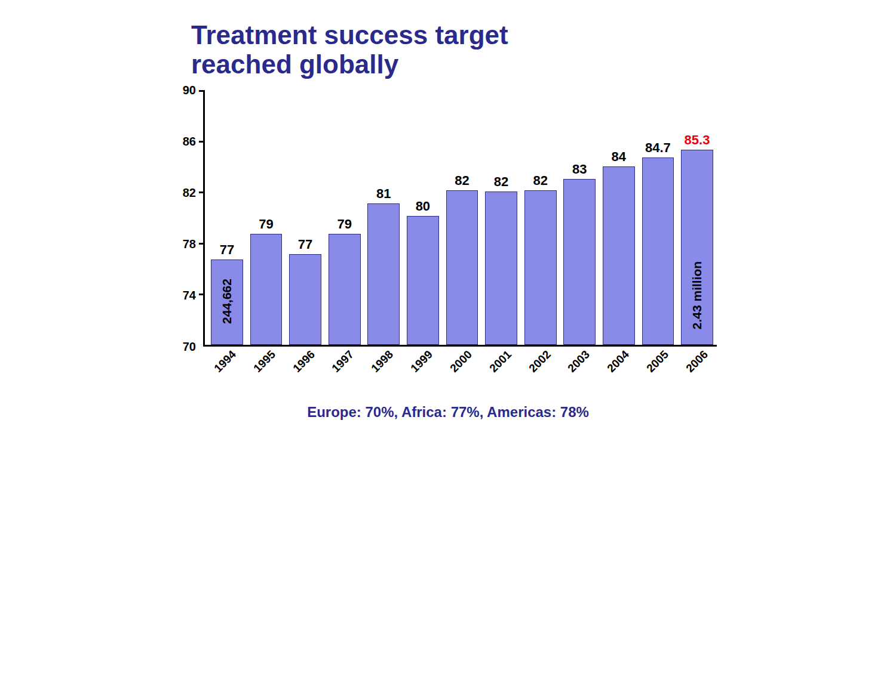Treatment success target
reached globally
90 86 82 78 74 70
77 244,662
79
77
79
81
80
82
82
82
83
84
84.7
85.3 2.43 million
1994 1995 1996 1997 1998 1999 2000 2001 2002 2003 2004 2005 2006
Europe: 70%, Africa: 77%, Americas: 78%